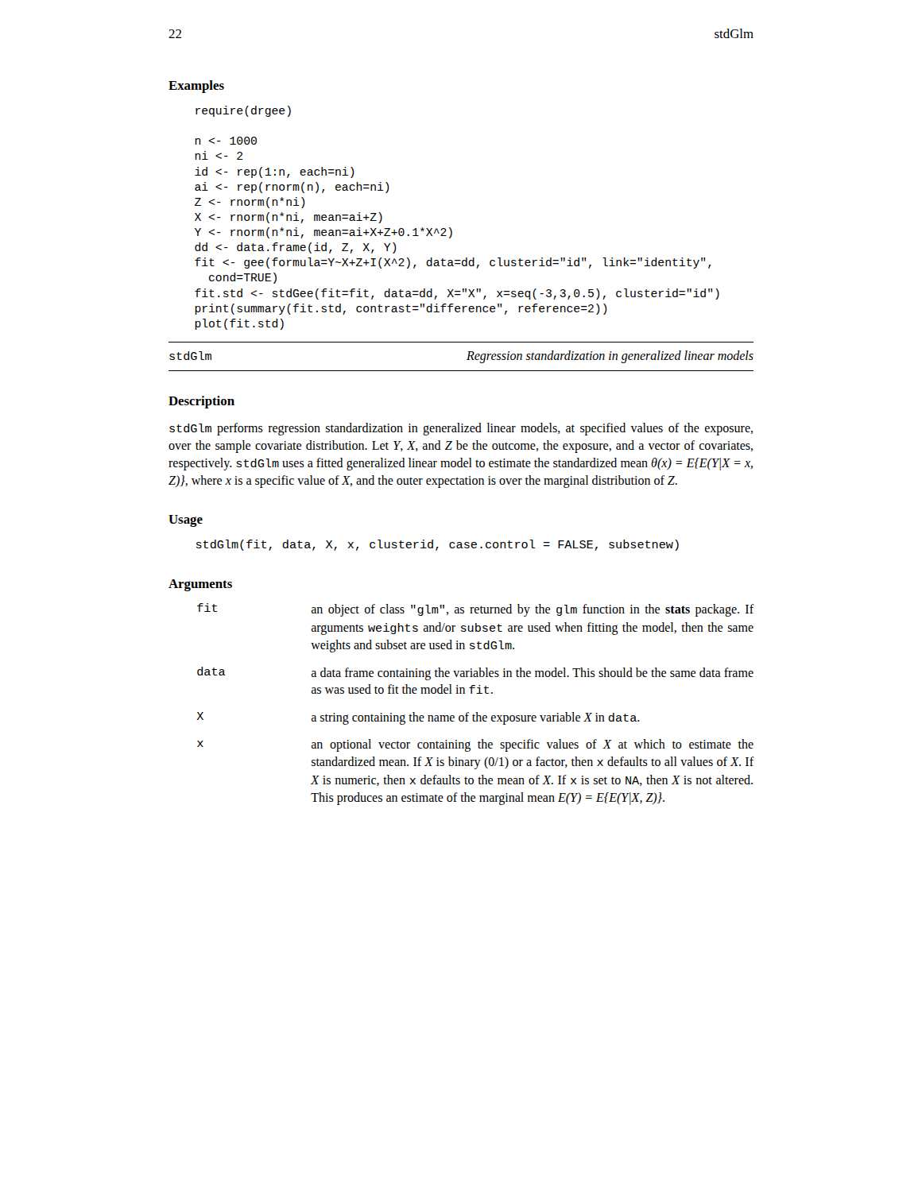22 stdGlm
Examples
require(drgee)

n <- 1000
ni <- 2
id <- rep(1:n, each=ni)
ai <- rep(rnorm(n), each=ni)
Z <- rnorm(n*ni)
X <- rnorm(n*ni, mean=ai+Z)
Y <- rnorm(n*ni, mean=ai+X+Z+0.1*X^2)
dd <- data.frame(id, Z, X, Y)
fit <- gee(formula=Y~X+Z+I(X^2), data=dd, clusterid="id", link="identity",
  cond=TRUE)
fit.std <- stdGee(fit=fit, data=dd, X="X", x=seq(-3,3,0.5), clusterid="id")
print(summary(fit.std, contrast="difference", reference=2))
plot(fit.std)
stdGlm Regression standardization in generalized linear models
Description
stdGlm performs regression standardization in generalized linear models, at specified values of the exposure, over the sample covariate distribution. Let Y, X, and Z be the outcome, the exposure, and a vector of covariates, respectively. stdGlm uses a fitted generalized linear model to estimate the standardized mean θ(x) = E{E(Y|X = x, Z)}, where x is a specific value of X, and the outer expectation is over the marginal distribution of Z.
Usage
stdGlm(fit, data, X, x, clusterid, case.control = FALSE, subsetnew)
Arguments
fit
an object of class "glm", as returned by the glm function in the stats package. If arguments weights and/or subset are used when fitting the model, then the same weights and subset are used in stdGlm.
data
a data frame containing the variables in the model. This should be the same data frame as was used to fit the model in fit.
X
a string containing the name of the exposure variable X in data.
x
an optional vector containing the specific values of X at which to estimate the standardized mean. If X is binary (0/1) or a factor, then x defaults to all values of X. If X is numeric, then x defaults to the mean of X. If x is set to NA, then X is not altered. This produces an estimate of the marginal mean E(Y) = E{E(Y|X, Z)}.